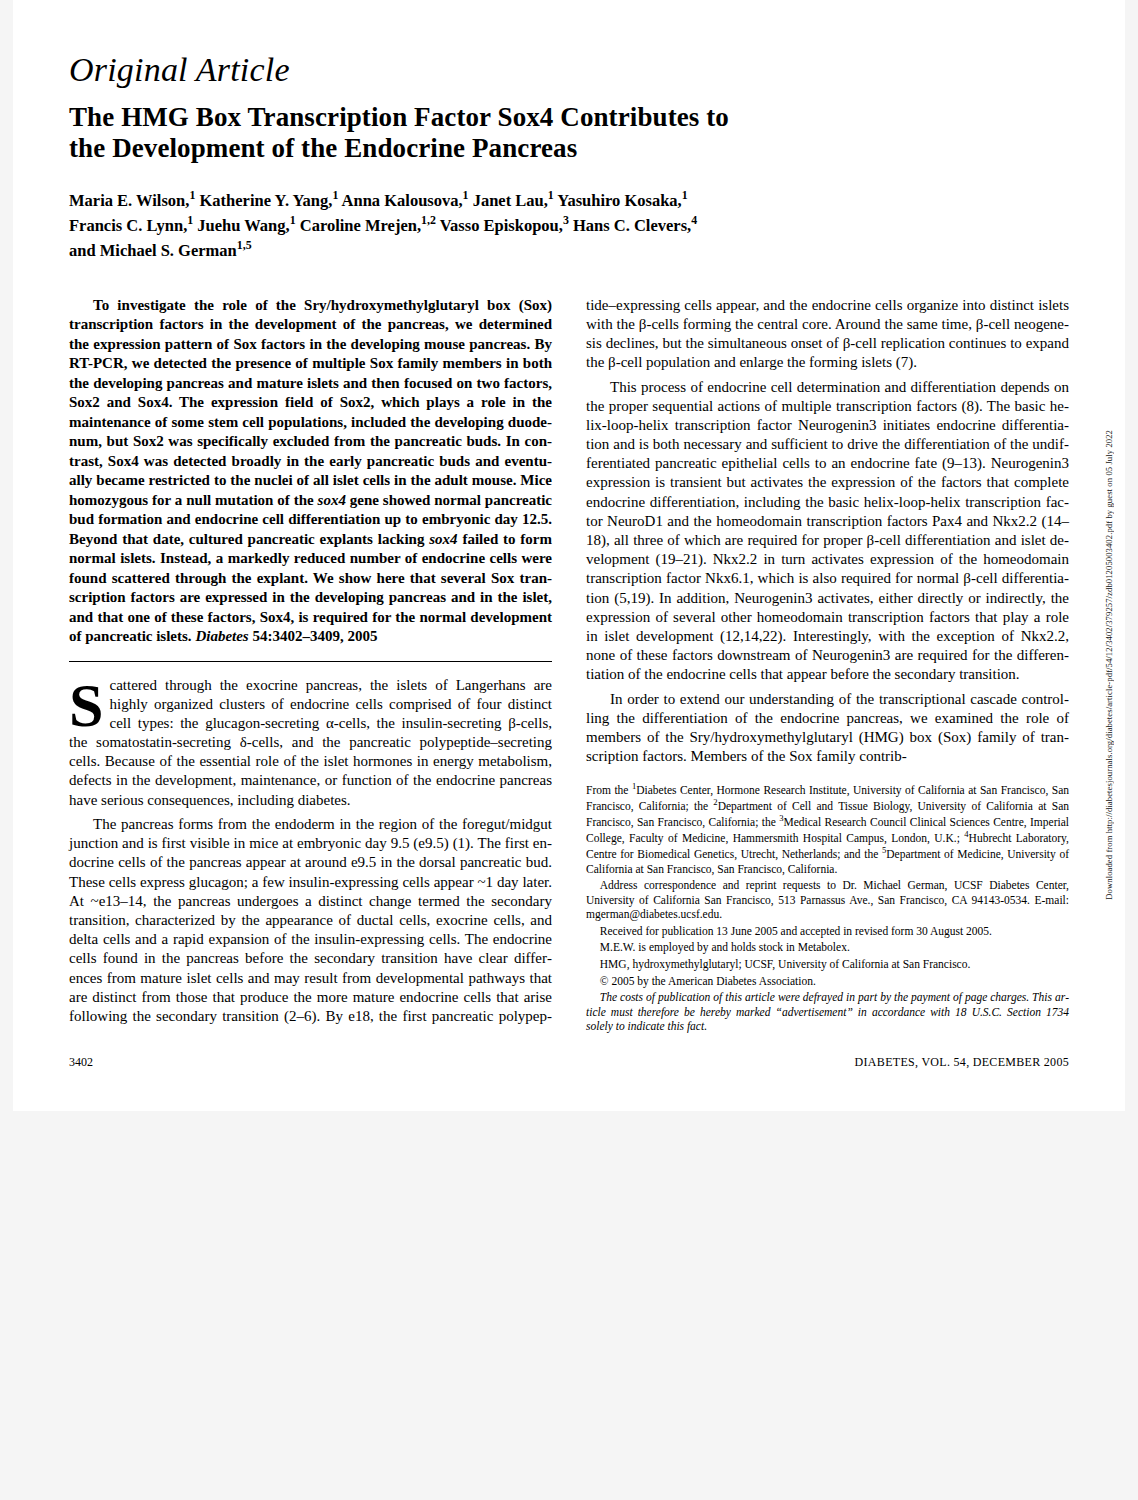Downloaded from http://diabetesjournals.org/diabetes/article-pdf/54/12/3402/379257/zdb01205003402.pdf by guest on 05 July 2022
Original Article
The HMG Box Transcription Factor Sox4 Contributes to
the Development of the Endocrine Pancreas
Maria E. Wilson,1 Katherine Y. Yang,1 Anna Kalousova,1 Janet Lau,1 Yasuhiro Kosaka,1
Francis C. Lynn,1 Juehu Wang,1 Caroline Mrejen,1,2 Vasso Episkopou,3 Hans C. Clevers,4
and Michael S. German1,5
To investigate the role of the Sry/hydroxymethylglutaryl box (Sox) transcription factors in the development of the pancreas, we determined the expression pattern of Sox factors in the developing mouse pancreas. By RT-PCR, we detected the presence of multiple Sox family members in both the developing pancreas and mature islets and then focused on two factors, Sox2 and Sox4. The expression field of Sox2, which plays a role in the maintenance of some stem cell populations, included the developing duodenum, but Sox2 was specifically excluded from the pancreatic buds. In contrast, Sox4 was detected broadly in the early pancreatic buds and eventually became restricted to the nuclei of all islet cells in the adult mouse. Mice homozygous for a null mutation of the sox4 gene showed normal pancreatic bud formation and endocrine cell differentiation up to embryonic day 12.5. Beyond that date, cultured pancreatic explants lacking sox4 failed to form normal islets. Instead, a markedly reduced number of endocrine cells were found scattered through the explant. We show here that several Sox transcription factors are expressed in the developing pancreas and in the islet, and that one of these factors, Sox4, is required for the normal development of pancreatic islets. Diabetes 54:3402–3409, 2005
Scattered through the exocrine pancreas, the islets of Langerhans are highly organized clusters of endocrine cells comprised of four distinct cell types: the glucagon-secreting α-cells, the insulin-secreting β-cells, the somatostatin-secreting δ-cells, and the pancreatic polypeptide–secreting cells. Because of the essential role of the islet hormones in energy metabolism, defects in the development, maintenance, or function of the endocrine pancreas have serious consequences, including diabetes.
The pancreas forms from the endoderm in the region of the foregut/midgut junction and is first visible in mice at embryonic day 9.5 (e9.5) (1). The first endocrine cells of the pancreas appear at around e9.5 in the dorsal pancreatic bud. These cells express glucagon; a few insulin-expressing cells appear ~1 day later. At ~e13–14, the pancreas undergoes a distinct change termed the secondary transition, characterized by the appearance of ductal cells, exocrine cells, and delta cells and a rapid expansion of the insulin-expressing cells. The endocrine cells found in the pancreas before the secondary transition have clear differences from mature islet cells and may result from developmental pathways that are distinct from those that produce the more mature endocrine cells that arise following the secondary transition (2–6). By e18, the first pancreatic polypeptide–expressing cells appear, and the endocrine cells organize into distinct islets with the β-cells forming the central core. Around the same time, β-cell neogenesis declines, but the simultaneous onset of β-cell replication continues to expand the β-cell population and enlarge the forming islets (7).
This process of endocrine cell determination and differentiation depends on the proper sequential actions of multiple transcription factors (8). The basic helix-loop-helix transcription factor Neurogenin3 initiates endocrine differentiation and is both necessary and sufficient to drive the differentiation of the undifferentiated pancreatic epithelial cells to an endocrine fate (9–13). Neurogenin3 expression is transient but activates the expression of the factors that complete endocrine differentiation, including the basic helix-loop-helix transcription factor NeuroD1 and the homeodomain transcription factors Pax4 and Nkx2.2 (14–18), all three of which are required for proper β-cell differentiation and islet development (19–21). Nkx2.2 in turn activates expression of the homeodomain transcription factor Nkx6.1, which is also required for normal β-cell differentiation (5,19). In addition, Neurogenin3 activates, either directly or indirectly, the expression of several other homeodomain transcription factors that play a role in islet development (12,14,22). Interestingly, with the exception of Nkx2.2, none of these factors downstream of Neurogenin3 are required for the differentiation of the endocrine cells that appear before the secondary transition.
In order to extend our understanding of the transcriptional cascade controlling the differentiation of the endocrine pancreas, we examined the role of members of the Sry/hydroxymethylglutaryl (HMG) box (Sox) family of transcription factors. Members of the Sox family contrib-
From the 1Diabetes Center, Hormone Research Institute, University of California at San Francisco, San Francisco, California; the 2Department of Cell and Tissue Biology, University of California at San Francisco, San Francisco, California; the 3Medical Research Council Clinical Sciences Centre, Imperial College, Faculty of Medicine, Hammersmith Hospital Campus, London, U.K.; 4Hubrecht Laboratory, Centre for Biomedical Genetics, Utrecht, Netherlands; and the 5Department of Medicine, University of California at San Francisco, San Francisco, California.
Address correspondence and reprint requests to Dr. Michael German, UCSF Diabetes Center, University of California San Francisco, 513 Parnassus Ave., San Francisco, CA 94143-0534. E-mail: mgerman@diabetes.ucsf.edu.
Received for publication 13 June 2005 and accepted in revised form 30 August 2005.
M.E.W. is employed by and holds stock in Metabolex.
HMG, hydroxymethylglutaryl; UCSF, University of California at San Francisco.
© 2005 by the American Diabetes Association.
The costs of publication of this article were defrayed in part by the payment of page charges. This article must therefore be hereby marked “advertisement” in accordance with 18 U.S.C. Section 1734 solely to indicate this fact.
3402 DIABETES, VOL. 54, DECEMBER 2005